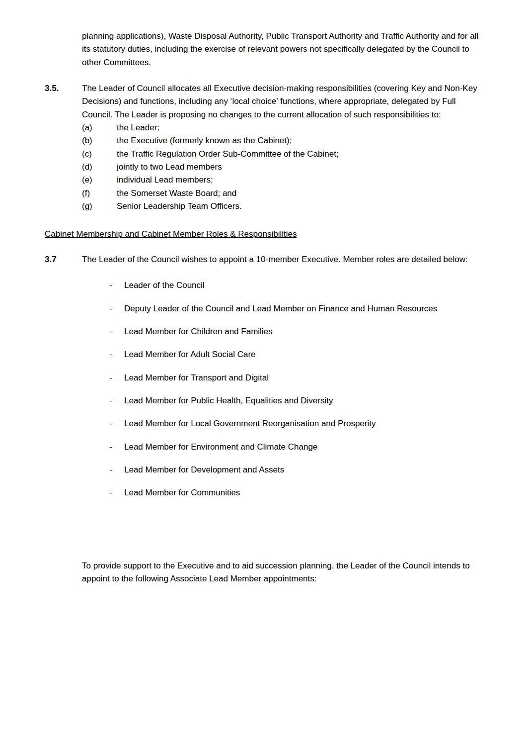planning applications), Waste Disposal Authority, Public Transport Authority and Traffic Authority and for all its statutory duties, including the exercise of relevant powers not specifically delegated by the Council to other Committees.
3.5.
The Leader of Council allocates all Executive decision-making responsibilities (covering Key and Non-Key Decisions) and functions, including any ‘local choice’ functions, where appropriate, delegated by Full Council. The Leader is proposing no changes to the current allocation of such responsibilities to:
(a) the Leader;
(b) the Executive (formerly known as the Cabinet);
(c) the Traffic Regulation Order Sub-Committee of the Cabinet;
(d) jointly to two Lead members
(e) individual Lead members;
(f) the Somerset Waste Board; and
(g) Senior Leadership Team Officers.
Cabinet Membership and Cabinet Member Roles & Responsibilities
3.7
The Leader of the Council wishes to appoint a 10-member Executive. Member roles are detailed below:
-Leader of the Council
-Deputy Leader of the Council and Lead Member on Finance and Human Resources
-Lead Member for Children and Families
-Lead Member for Adult Social Care
-Lead Member for Transport and Digital
-Lead Member for Public Health, Equalities and Diversity
-Lead Member for Local Government Reorganisation and Prosperity
-Lead Member for Environment and Climate Change
-Lead Member for Development and Assets
-Lead Member for Communities
To provide support to the Executive and to aid succession planning, the Leader of the Council intends to appoint to the following Associate Lead Member appointments: